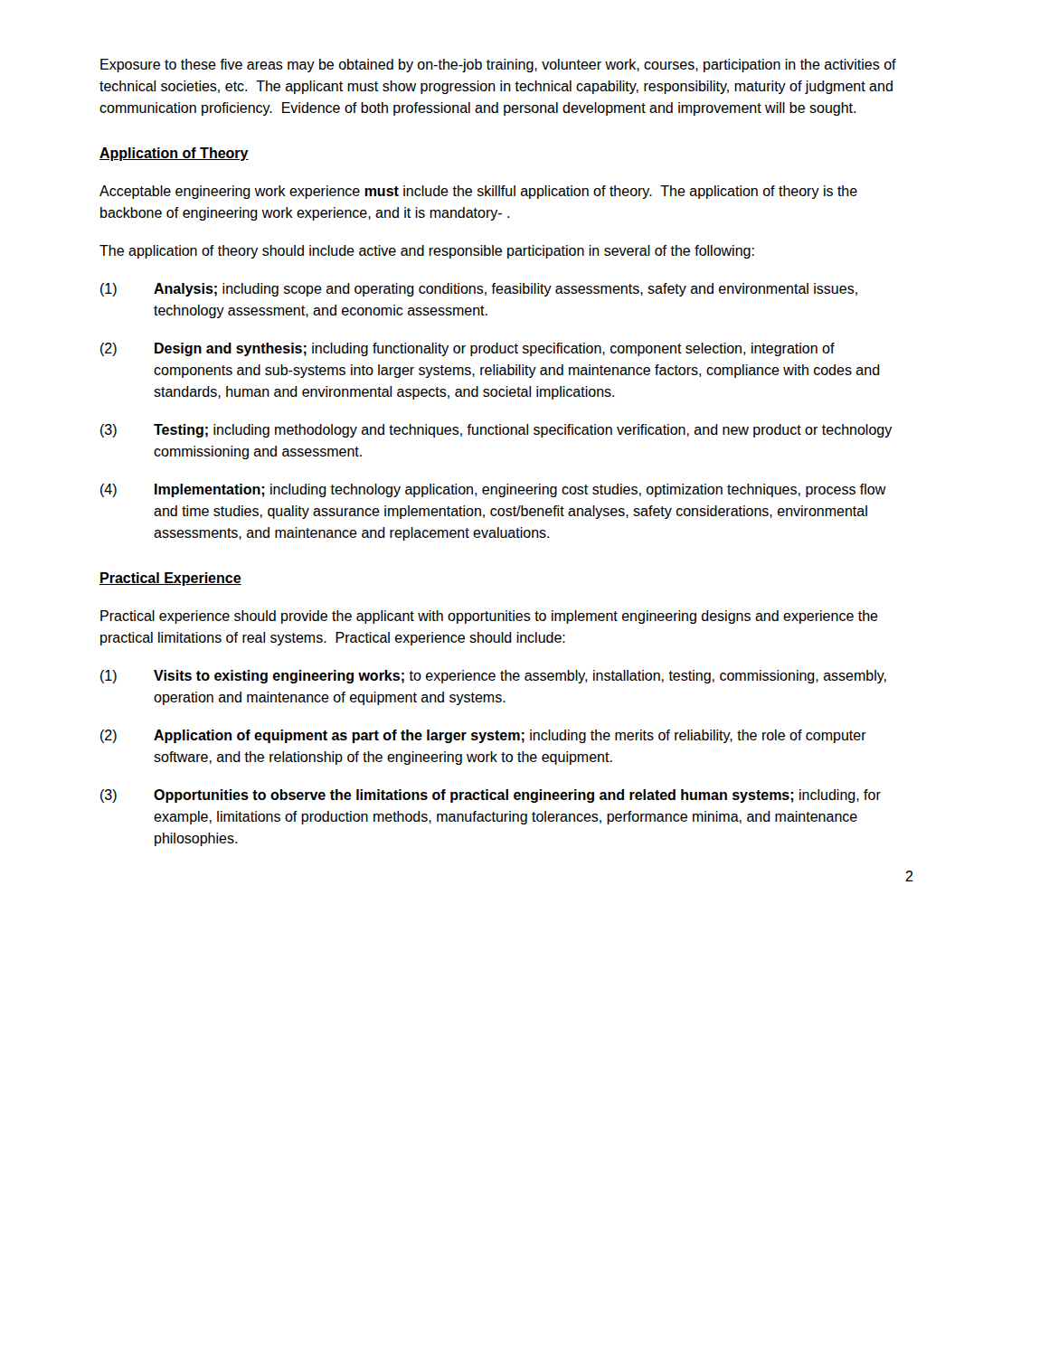Exposure to these five areas may be obtained by on-the-job training, volunteer work, courses, participation in the activities of technical societies, etc. The applicant must show progression in technical capability, responsibility, maturity of judgment and communication proficiency. Evidence of both professional and personal development and improvement will be sought.
Application of Theory
Acceptable engineering work experience must include the skillful application of theory. The application of theory is the backbone of engineering work experience, and it is mandatory- .
The application of theory should include active and responsible participation in several of the following:
(1)
Analysis; including scope and operating conditions, feasibility assessments, safety and environmental issues, technology assessment, and economic assessment.
(2)
Design and synthesis; including functionality or product specification, component selection, integration of components and sub-systems into larger systems, reliability and maintenance factors, compliance with codes and standards, human and environmental aspects, and societal implications.
(3)
Testing; including methodology and techniques, functional specification verification, and new product or technology commissioning and assessment.
(4)
Implementation; including technology application, engineering cost studies, optimization techniques, process flow and time studies, quality assurance implementation, cost/benefit analyses, safety considerations, environmental assessments, and maintenance and replacement evaluations.
Practical Experience
Practical experience should provide the applicant with opportunities to implement engineering designs and experience the practical limitations of real systems. Practical experience should include:
(1)
Visits to existing engineering works; to experience the assembly, installation, testing, commissioning, assembly, operation and maintenance of equipment and systems.
(2)
Application of equipment as part of the larger system; including the merits of reliability, the role of computer software, and the relationship of the engineering work to the equipment.
(3)
Opportunities to observe the limitations of practical engineering and related human systems; including, for example, limitations of production methods, manufacturing tolerances, performance minima, and maintenance philosophies.
2